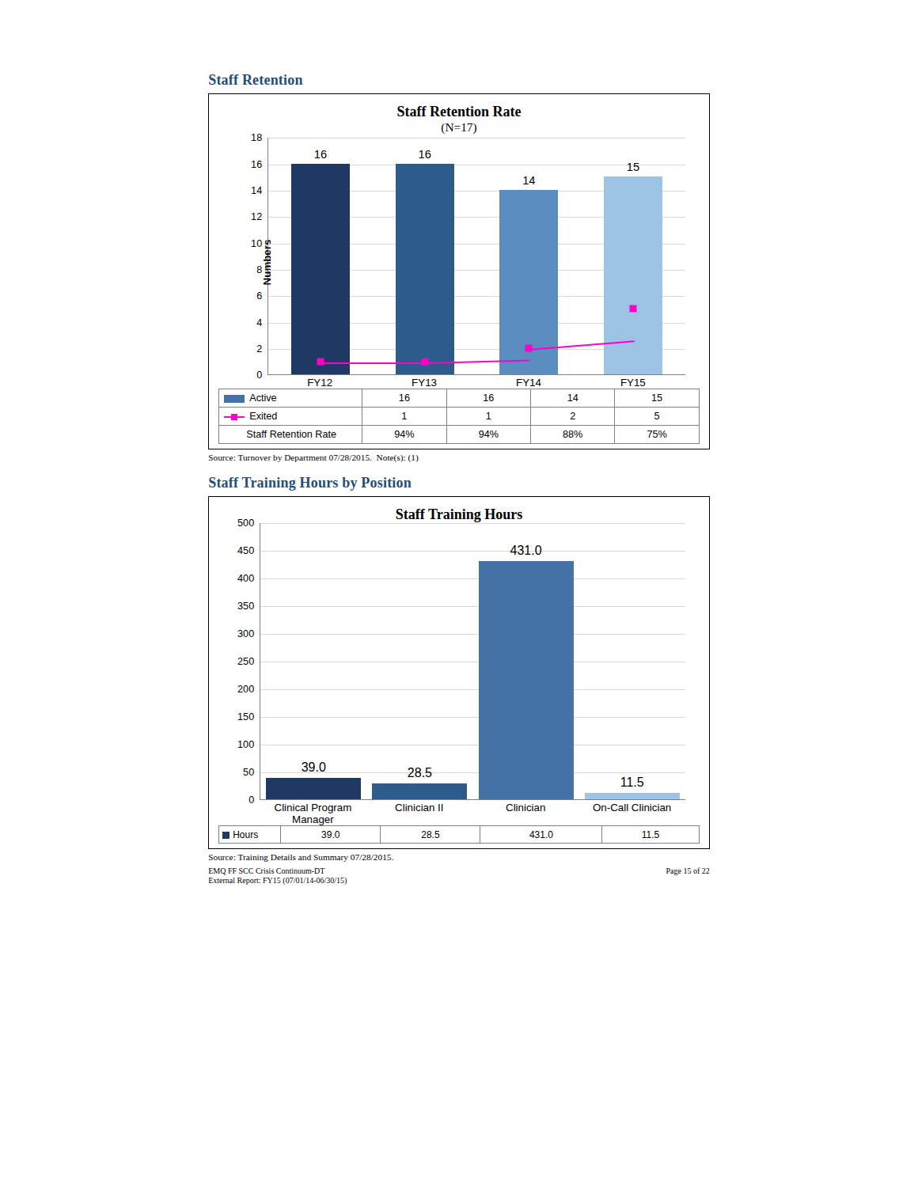Staff Retention
Staff Retention Rate
(N=17)
Numbers
18
16
14
12
10
8
6
4
2
0
16
16
14
15
FY12
FY13
FY14
FY15
| Active | 16 | 16 | 14 | 15 |
| Exited | 1 | 1 | 2 | 5 |
| Staff Retention Rate | 94% | 94% | 88% | 75% |
Source: Turnover by Department 07/28/2015. Note(s): (1)
Staff Training Hours by Position
Staff Training Hours
500
450
400
350
300
250
200
150
100
50
0
39.0
28.5
431.0
11.5
Clinical Program Manager
Clinician II
Clinician
On-Call Clinician
| Hours | 39.0 | 28.5 | 431.0 | 11.5 |
Source: Training Details and Summary 07/28/2015.
EMQ FF SCC Crisis Continuum-DT
External Report: FY15 (07/01/14-06/30/15)
Page 15 of 22